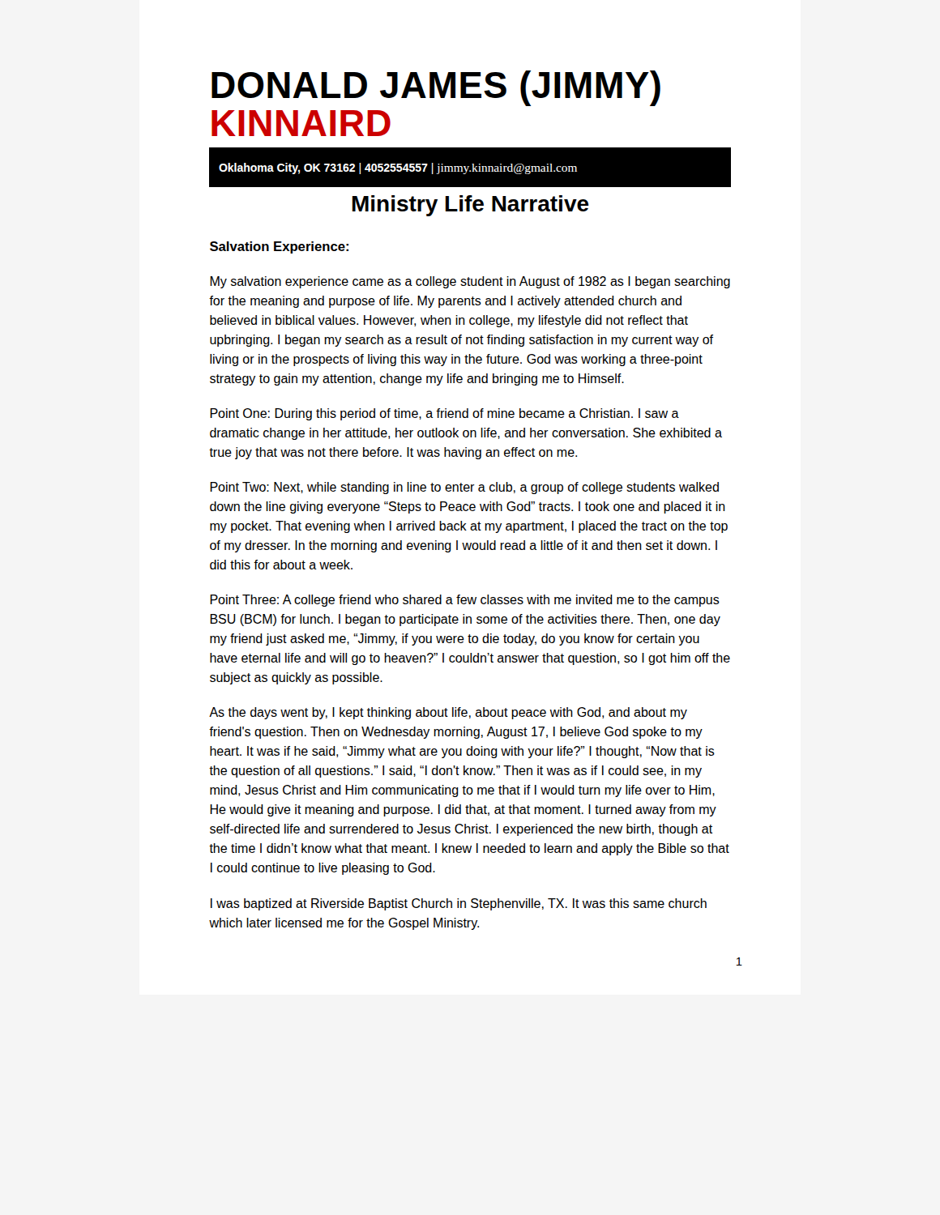DONALD JAMES (JIMMY) KINNAIRD
Oklahoma City, OK 73162 | 4052554557 | jimmy.kinnaird@gmail.com
Ministry Life Narrative
Salvation Experience:
My salvation experience came as a college student in August of 1982 as I began searching for the meaning and purpose of life. My parents and I actively attended church and believed in biblical values. However, when in college, my lifestyle did not reflect that upbringing. I began my search as a result of not finding satisfaction in my current way of living or in the prospects of living this way in the future. God was working a three-point strategy to gain my attention, change my life and bringing me to Himself.
Point One: During this period of time, a friend of mine became a Christian. I saw a dramatic change in her attitude, her outlook on life, and her conversation. She exhibited a true joy that was not there before. It was having an effect on me.
Point Two: Next, while standing in line to enter a club, a group of college students walked down the line giving everyone “Steps to Peace with God” tracts. I took one and placed it in my pocket. That evening when I arrived back at my apartment, I placed the tract on the top of my dresser. In the morning and evening I would read a little of it and then set it down. I did this for about a week.
Point Three: A college friend who shared a few classes with me invited me to the campus BSU (BCM) for lunch. I began to participate in some of the activities there. Then, one day my friend just asked me, “Jimmy, if you were to die today, do you know for certain you have eternal life and will go to heaven?” I couldn’t answer that question, so I got him off the subject as quickly as possible.
As the days went by, I kept thinking about life, about peace with God, and about my friend's question. Then on Wednesday morning, August 17, I believe God spoke to my heart. It was if he said, “Jimmy what are you doing with your life?” I thought, “Now that is the question of all questions.” I said, “I don't know.” Then it was as if I could see, in my mind, Jesus Christ and Him communicating to me that if I would turn my life over to Him, He would give it meaning and purpose. I did that, at that moment. I turned away from my self-directed life and surrendered to Jesus Christ. I experienced the new birth, though at the time I didn’t know what that meant. I knew I needed to learn and apply the Bible so that I could continue to live pleasing to God.
I was baptized at Riverside Baptist Church in Stephenville, TX. It was this same church which later licensed me for the Gospel Ministry.
1